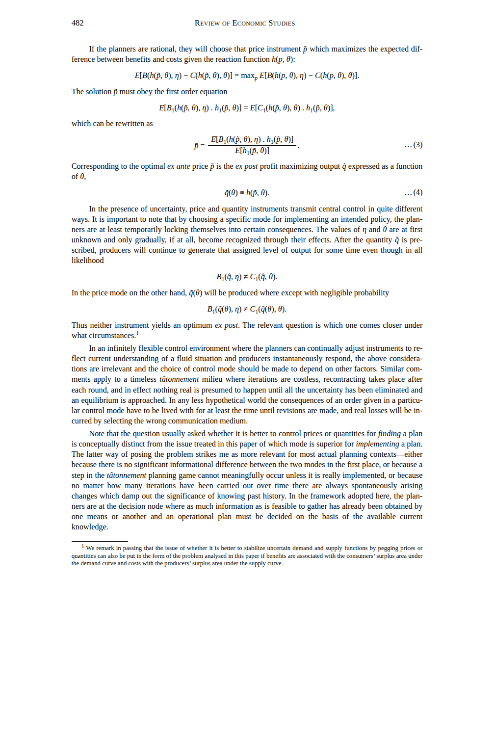482 Review of Economic Studies
If the planners are rational, they will choose that price instrument p̃ which maximizes the expected difference between benefits and costs given the reaction function h(p, θ):
E[B(h(p̃, θ), η) − C(h(p̃, θ), θ)] = maxp E[B(h(p, θ), η) − C(h(p, θ), θ)].
The solution p̃ must obey the first order equation
E[B1(h(p̃, θ), η) . h1(p̃, θ)] = E[C1(h(p̃, θ), θ) . h1(p̃, θ)],
which can be rewritten as
p̃ = E[B1(h(p̃, θ), η) . h1(p̃, θ)] E[h1(p̃, θ)].…(3)
Corresponding to the optimal ex ante price p̃ is the ex post profit maximizing output q̃ expressed as a function of θ,
q̃(θ) ≡ h(p̃, θ).…(4)
In the presence of uncertainty, price and quantity instruments transmit central control in quite different ways. It is important to note that by choosing a specific mode for implementing an intended policy, the planners are at least temporarily locking themselves into certain consequences. The values of η and θ are at first unknown and only gradually, if at all, become recognized through their effects. After the quantity q̂ is prescribed, producers will continue to generate that assigned level of output for some time even though in all likelihood
B1(q̂, η) ≠ C1(q̂, θ).
In the price mode on the other hand, q̃(θ) will be produced where except with negligible probability
B1(q̃(θ), η) ≠ C1(q̃(θ), θ).
Thus neither instrument yields an optimum ex post. The relevant question is which one comes closer under what circumstances.1
In an infinitely flexible control environment where the planners can continually adjust instruments to reflect current understanding of a fluid situation and producers instantaneously respond, the above considerations are irrelevant and the choice of control mode should be made to depend on other factors. Similar comments apply to a timeless tâtonnement milieu where iterations are costless, recontracting takes place after each round, and in effect nothing real is presumed to happen until all the uncertainty has been eliminated and an equilibrium is approached. In any less hypothetical world the consequences of an order given in a particular control mode have to be lived with for at least the time until revisions are made, and real losses will be incurred by selecting the wrong communication medium.
Note that the question usually asked whether it is better to control prices or quantities for finding a plan is conceptually distinct from the issue treated in this paper of which mode is superior for implementing a plan. The latter way of posing the problem strikes me as more relevant for most actual planning contexts—either because there is no significant informational difference between the two modes in the first place, or because a step in the tâtonnement planning game cannot meaningfully occur unless it is really implemented, or because no matter how many iterations have been carried out over time there are always spontaneously arising changes which damp out the significance of knowing past history. In the framework adopted here, the planners are at the decision node where as much information as is feasible to gather has already been obtained by one means or another and an operational plan must be decided on the basis of the available current knowledge.
1 We remark in passing that the issue of whether it is better to stabilize uncertain demand and supply functions by pegging prices or quantities can also be put in the form of the problem analysed in this paper if benefits are associated with the consumers’ surplus area under the demand curve and costs with the producers’ surplus area under the supply curve.